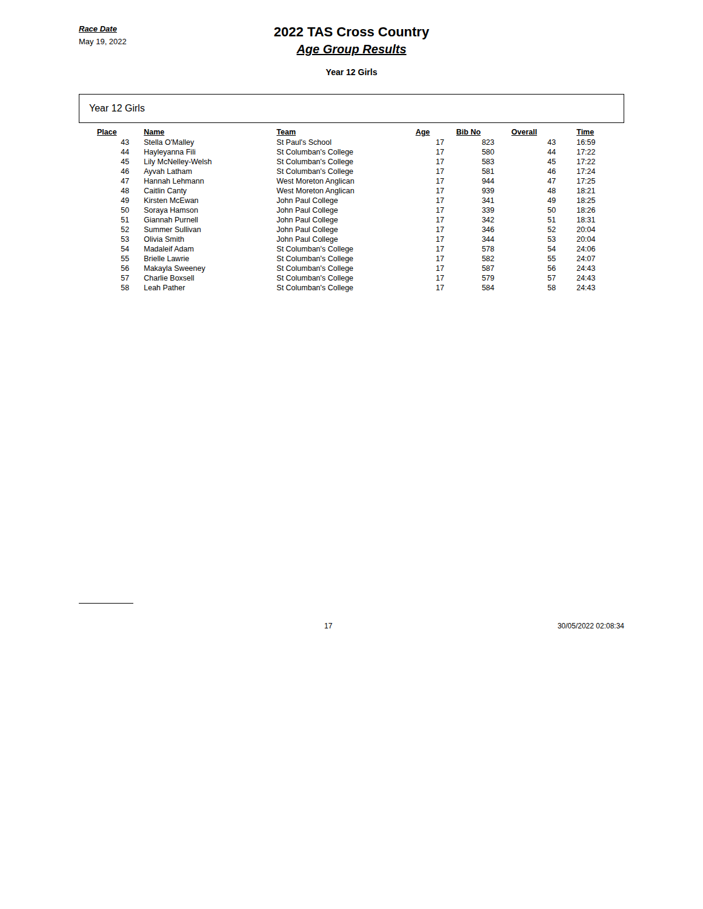Race Date May 19, 2022
2022 TAS Cross Country
Age Group Results
Year 12 Girls
Year 12 Girls
| Place | Name | Team | Age | Bib No | Overall | Time |
| --- | --- | --- | --- | --- | --- | --- |
| 43 | Stella O'Malley | St Paul's School | 17 | 823 | 43 | 16:59 |
| 44 | Hayleyanna Fili | St Columban's College | 17 | 580 | 44 | 17:22 |
| 45 | Lily McNelley-Welsh | St Columban's College | 17 | 583 | 45 | 17:22 |
| 46 | Ayvah Latham | St Columban's College | 17 | 581 | 46 | 17:24 |
| 47 | Hannah Lehmann | West Moreton Anglican | 17 | 944 | 47 | 17:25 |
| 48 | Caitlin Canty | West Moreton Anglican | 17 | 939 | 48 | 18:21 |
| 49 | Kirsten McEwan | John Paul College | 17 | 341 | 49 | 18:25 |
| 50 | Soraya Hamson | John Paul College | 17 | 339 | 50 | 18:26 |
| 51 | Giannah Purnell | John Paul College | 17 | 342 | 51 | 18:31 |
| 52 | Summer Sullivan | John Paul College | 17 | 346 | 52 | 20:04 |
| 53 | Olivia Smith | John Paul College | 17 | 344 | 53 | 20:04 |
| 54 | Madaleif Adam | St Columban's College | 17 | 578 | 54 | 24:06 |
| 55 | Brielle Lawrie | St Columban's College | 17 | 582 | 55 | 24:07 |
| 56 | Makayla Sweeney | St Columban's College | 17 | 587 | 56 | 24:43 |
| 57 | Charlie Boxsell | St Columban's College | 17 | 579 | 57 | 24:43 |
| 58 | Leah Pather | St Columban's College | 17 | 584 | 58 | 24:43 |
17 30/05/2022 02:08:34